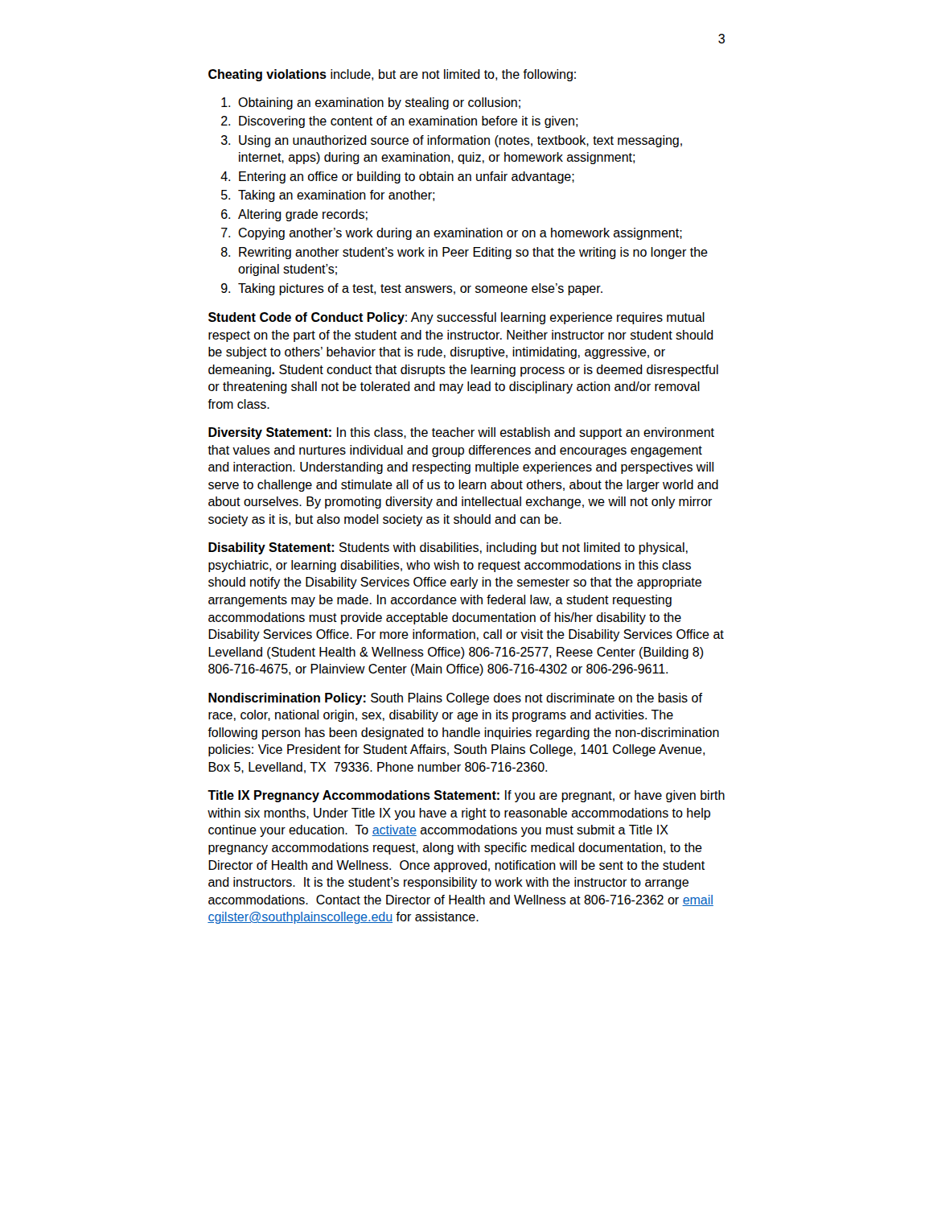3
Cheating violations include, but are not limited to, the following:
Obtaining an examination by stealing or collusion;
Discovering the content of an examination before it is given;
Using an unauthorized source of information (notes, textbook, text messaging, internet, apps) during an examination, quiz, or homework assignment;
Entering an office or building to obtain an unfair advantage;
Taking an examination for another;
Altering grade records;
Copying another’s work during an examination or on a homework assignment;
Rewriting another student’s work in Peer Editing so that the writing is no longer the original student’s;
Taking pictures of a test, test answers, or someone else’s paper.
Student Code of Conduct Policy: Any successful learning experience requires mutual respect on the part of the student and the instructor. Neither instructor nor student should be subject to others’ behavior that is rude, disruptive, intimidating, aggressive, or demeaning. Student conduct that disrupts the learning process or is deemed disrespectful or threatening shall not be tolerated and may lead to disciplinary action and/or removal from class.
Diversity Statement: In this class, the teacher will establish and support an environment that values and nurtures individual and group differences and encourages engagement and interaction. Understanding and respecting multiple experiences and perspectives will serve to challenge and stimulate all of us to learn about others, about the larger world and about ourselves. By promoting diversity and intellectual exchange, we will not only mirror society as it is, but also model society as it should and can be.
Disability Statement: Students with disabilities, including but not limited to physical, psychiatric, or learning disabilities, who wish to request accommodations in this class should notify the Disability Services Office early in the semester so that the appropriate arrangements may be made. In accordance with federal law, a student requesting accommodations must provide acceptable documentation of his/her disability to the Disability Services Office. For more information, call or visit the Disability Services Office at Levelland (Student Health & Wellness Office) 806-716-2577, Reese Center (Building 8) 806-716-4675, or Plainview Center (Main Office) 806-716-4302 or 806-296-9611.
Nondiscrimination Policy: South Plains College does not discriminate on the basis of race, color, national origin, sex, disability or age in its programs and activities. The following person has been designated to handle inquiries regarding the non-discrimination policies: Vice President for Student Affairs, South Plains College, 1401 College Avenue, Box 5, Levelland, TX 79336. Phone number 806-716-2360.
Title IX Pregnancy Accommodations Statement: If you are pregnant, or have given birth within six months, Under Title IX you have a right to reasonable accommodations to help continue your education. To activate accommodations you must submit a Title IX pregnancy accommodations request, along with specific medical documentation, to the Director of Health and Wellness. Once approved, notification will be sent to the student and instructors. It is the student’s responsibility to work with the instructor to arrange accommodations. Contact the Director of Health and Wellness at 806-716-2362 or email cgilster@southplainscollege.edu for assistance.